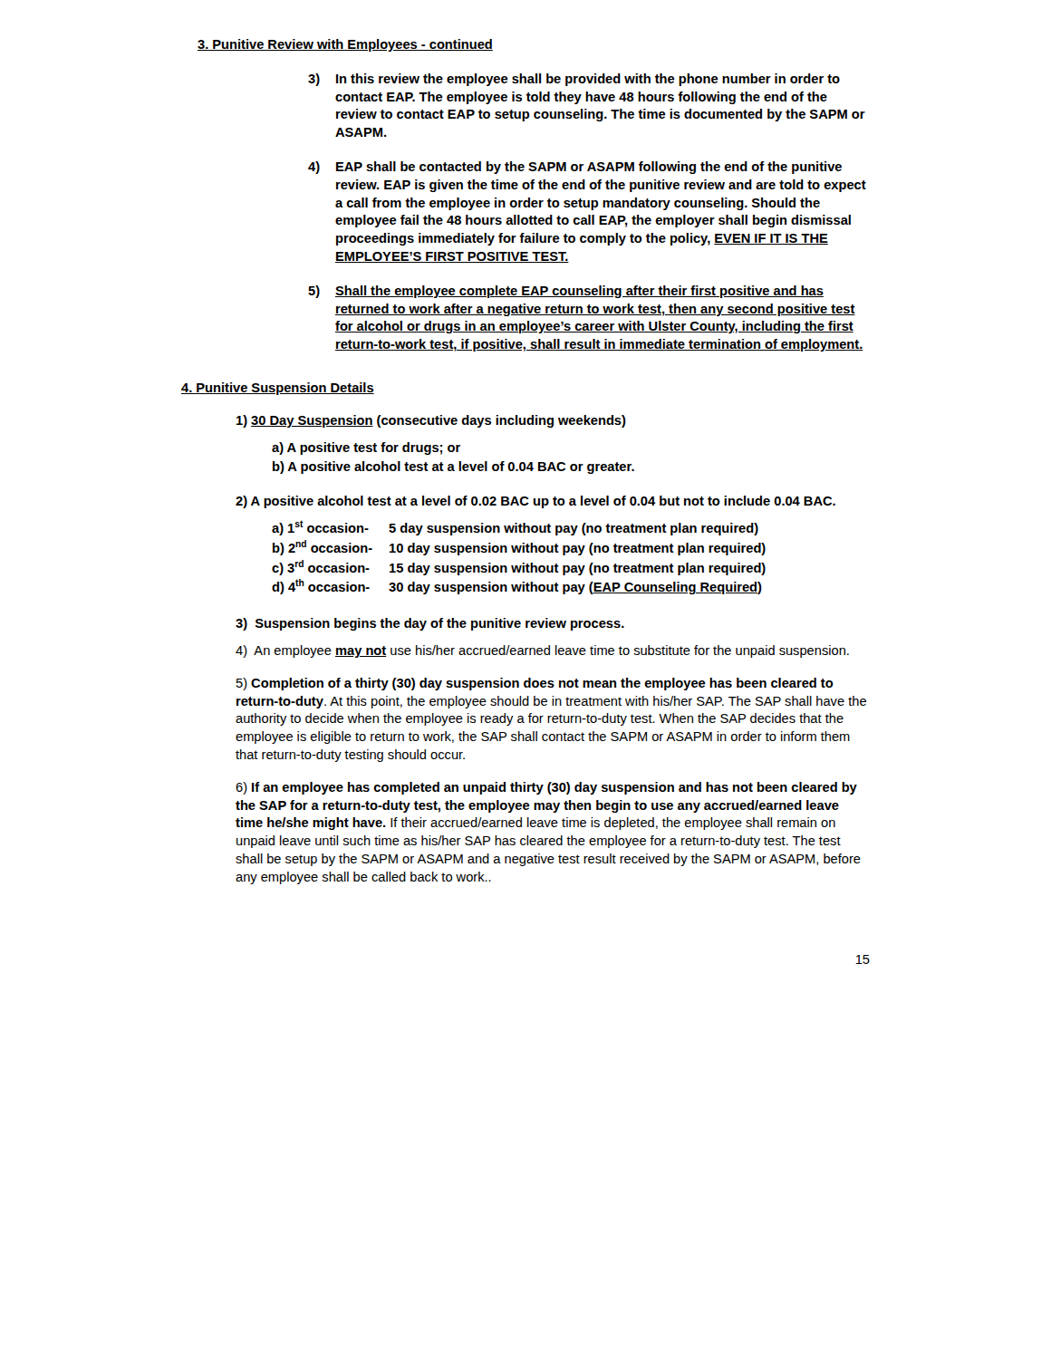3. Punitive Review with Employees - continued
3) In this review the employee shall be provided with the phone number in order to contact EAP. The employee is told they have 48 hours following the end of the review to contact EAP to setup counseling. The time is documented by the SAPM or ASAPM.
4) EAP shall be contacted by the SAPM or ASAPM following the end of the punitive review. EAP is given the time of the end of the punitive review and are told to expect a call from the employee in order to setup mandatory counseling. Should the employee fail the 48 hours allotted to call EAP, the employer shall begin dismissal proceedings immediately for failure to comply to the policy, EVEN IF IT IS THE EMPLOYEE’S FIRST POSITIVE TEST.
5) Shall the employee complete EAP counseling after their first positive and has returned to work after a negative return to work test, then any second positive test for alcohol or drugs in an employee’s career with Ulster County, including the first return-to-work test, if positive, shall result in immediate termination of employment.
4. Punitive Suspension Details
1) 30 Day Suspension (consecutive days including weekends)
a) A positive test for drugs; or
b) A positive alcohol test at a level of 0.04 BAC or greater.
2) A positive alcohol test at a level of 0.02 BAC up to a level of 0.04 but not to include 0.04 BAC.
| a) 1 st occasion- | 5 day suspension without pay (no treatment plan required) |
| b) 2 nd occasion- | 10 day suspension without pay (no treatment plan required) |
| c) 3 rd occasion- | 15 day suspension without pay (no treatment plan required) |
| d) 4 th occasion- | 30 day suspension without pay ( EAP Counseling Required ) |
3) Suspension begins the day of the punitive review process.
4) An employee may not use his/her accrued/earned leave time to substitute for the unpaid suspension.
5) Completion of a thirty (30) day suspension does not mean the employee has been cleared to return-to-duty. At this point, the employee should be in treatment with his/her SAP. The SAP shall have the authority to decide when the employee is ready a for return-to-duty test. When the SAP decides that the employee is eligible to return to work, the SAP shall contact the SAPM or ASAPM in order to inform them that return-to-duty testing should occur.
6) If an employee has completed an unpaid thirty (30) day suspension and has not been cleared by the SAP for a return-to-duty test, the employee may then begin to use any accrued/earned leave time he/she might have. If their accrued/earned leave time is depleted, the employee shall remain on unpaid leave until such time as his/her SAP has cleared the employee for a return-to-duty test. The test shall be setup by the SAPM or ASAPM and a negative test result received by the SAPM or ASAPM, before any employee shall be called back to work..
15